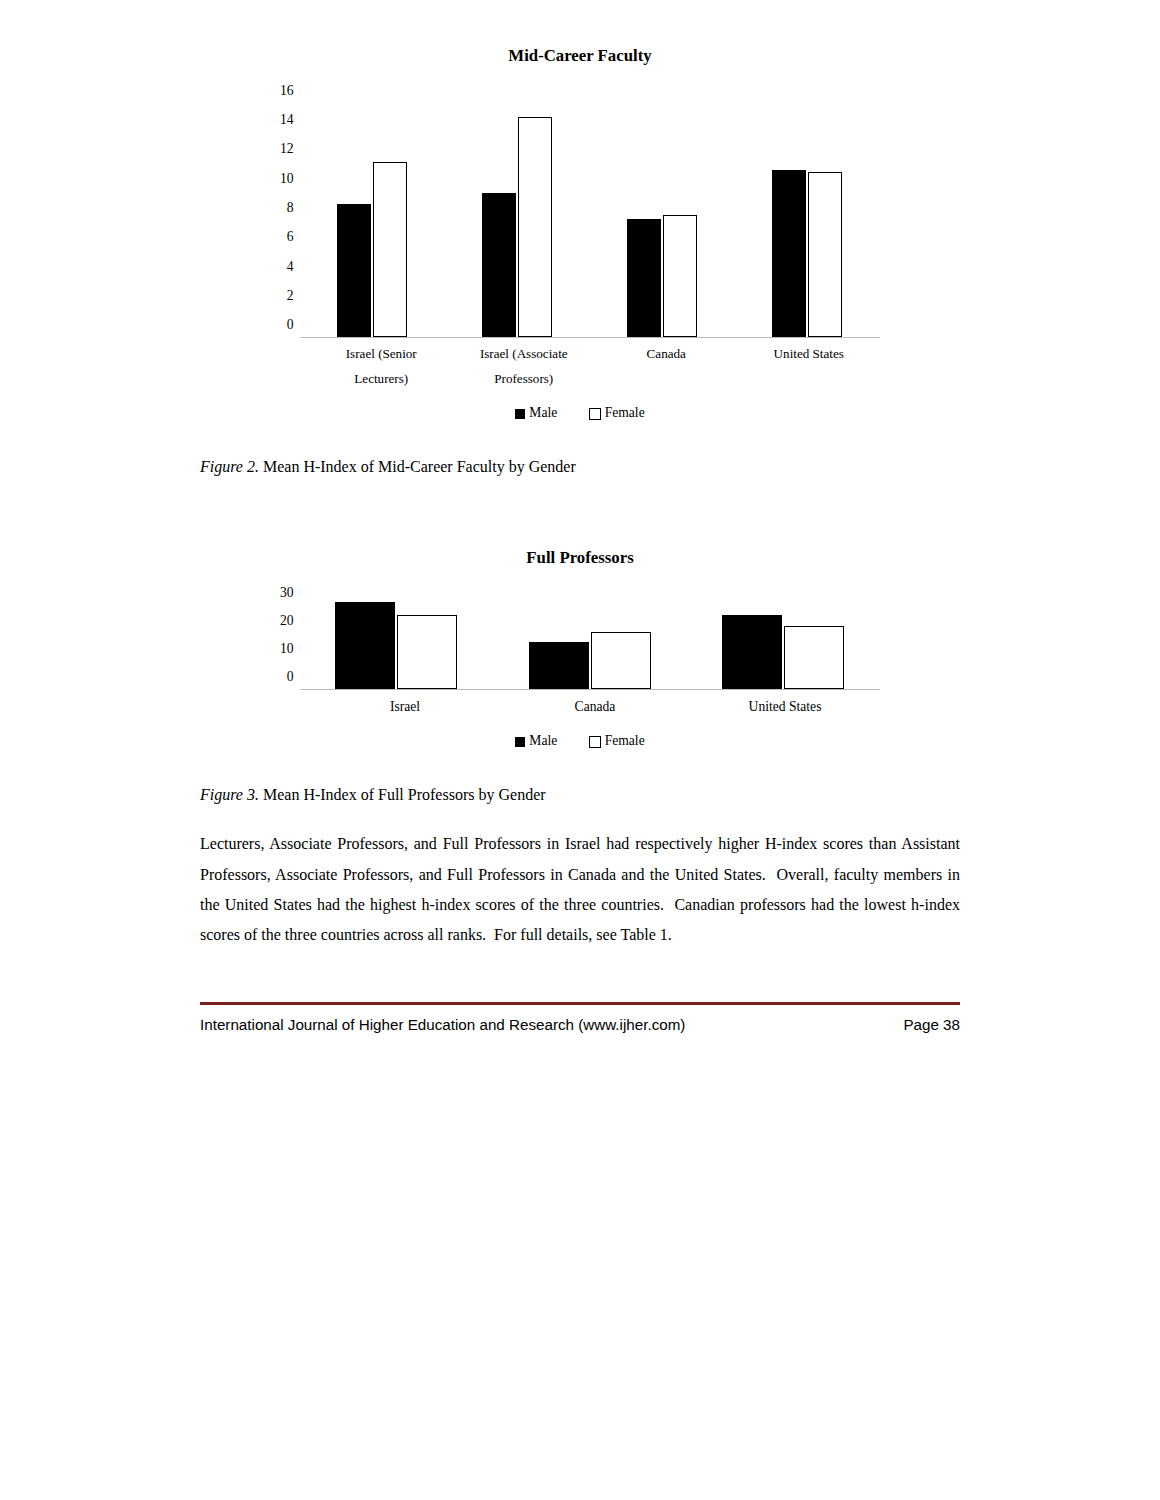Mid-Career Faculty
16 14 12 10 8 6 4 2 0
Israel (Senior Lecturers) Israel (Associate Professors) Canada United States
Male Female
Figure 2. Mean H-Index of Mid-Career Faculty by Gender
Full Professors
30 20 10 0
Israel Canada United States
Male Female
Figure 3. Mean H-Index of Full Professors by Gender
Lecturers, Associate Professors, and Full Professors in Israel had respectively higher H-index scores than Assistant Professors, Associate Professors, and Full Professors in Canada and the United States. Overall, faculty members in the United States had the highest h-index scores of the three countries. Canadian professors had the lowest h-index scores of the three countries across all ranks. For full details, see Table 1.
International Journal of Higher Education and Research (www.ijher.com) Page 38